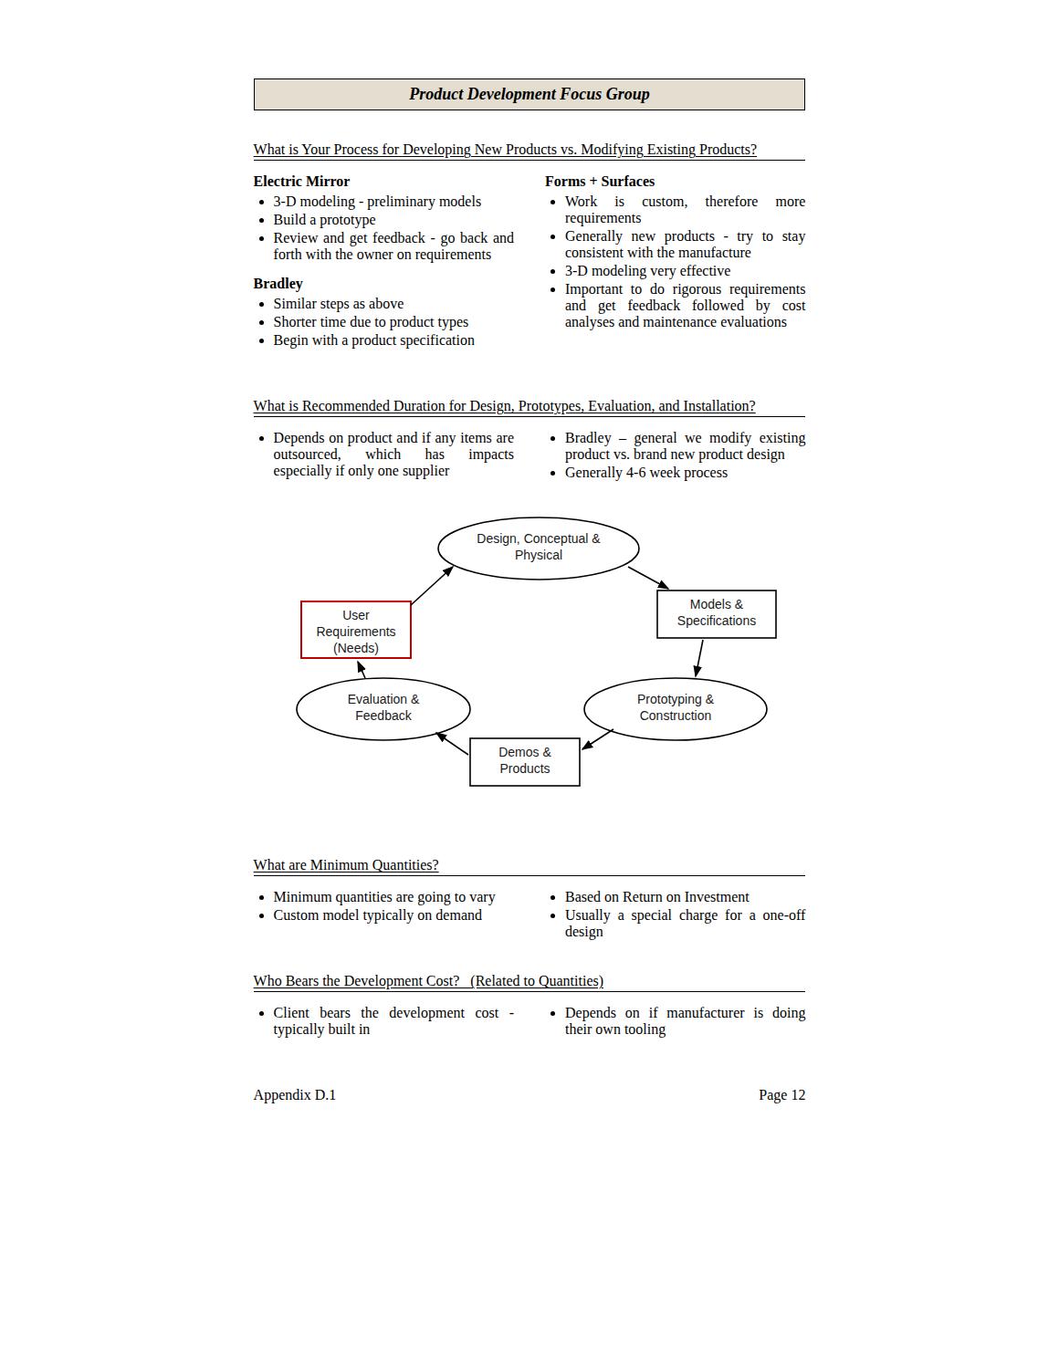Product Development Focus Group
What is Your Process for Developing New Products vs. Modifying Existing Products?
Electric Mirror
3-D modeling - preliminary models
Build a prototype
Review and get feedback - go back and forth with the owner on requirements
Bradley
Similar steps as above
Shorter time due to product types
Begin with a product specification
Forms + Surfaces
Work is custom, therefore more requirements
Generally new products - try to stay consistent with the manufacture
3-D modeling very effective
Important to do rigorous requirements and get feedback followed by cost analyses and maintenance evaluations
What is Recommended Duration for Design, Prototypes, Evaluation, and Installation?
Depends on product and if any items are outsourced, which has impacts especially if only one supplier
Bradley – general we modify existing product vs. brand new product design
Generally 4-6 week process
Design, Conceptual & Physical Models & Specifications Prototyping & Construction Demos & Products Evaluation & Feedback User Requirements (Needs)
What are Minimum Quantities?
Minimum quantities are going to vary
Custom model typically on demand
Based on Return on Investment
Usually a special charge for a one-off design
Who Bears the Development Cost? (Related to Quantities)
Client bears the development cost - typically built in
Depends on if manufacturer is doing their own tooling
Appendix D.1 Page 12